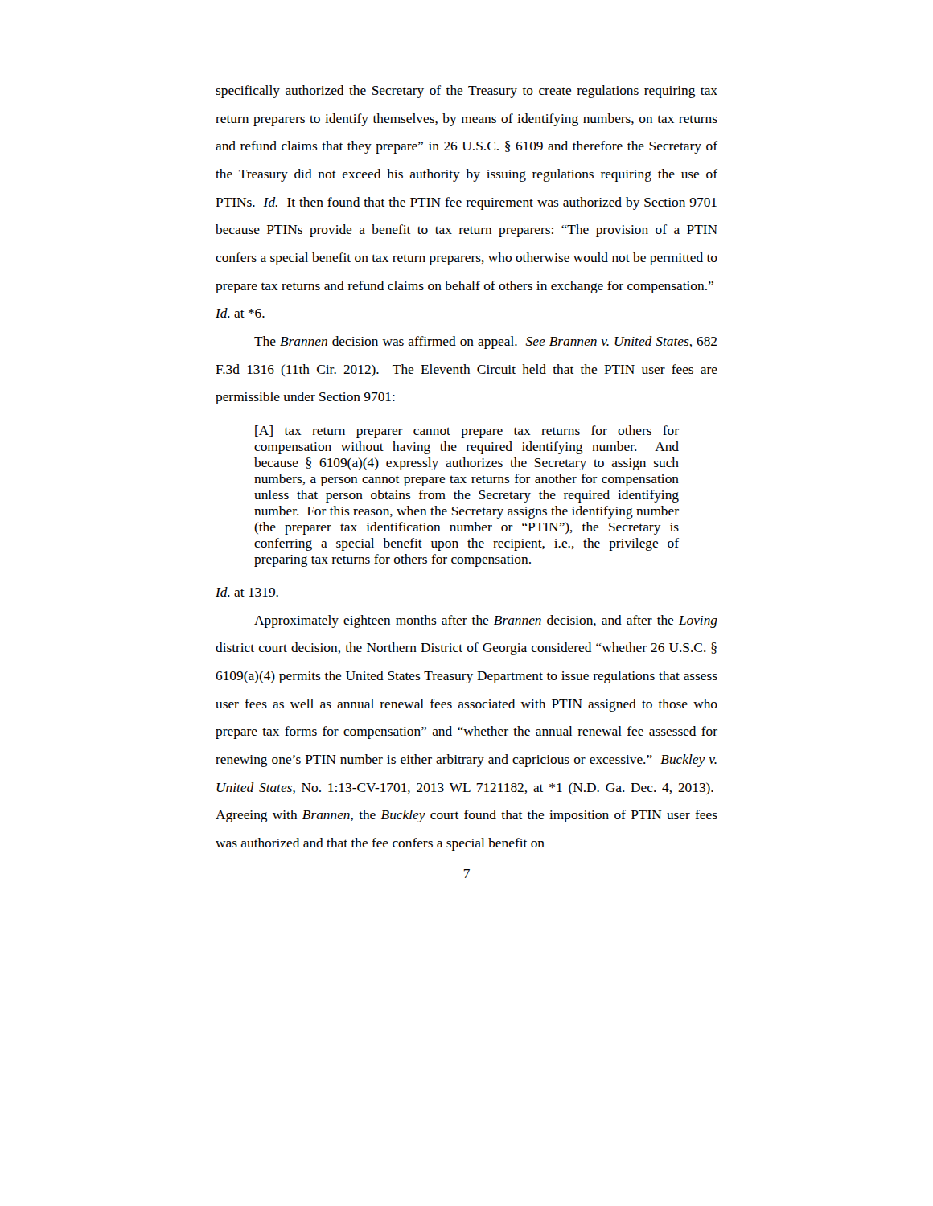specifically authorized the Secretary of the Treasury to create regulations requiring tax return preparers to identify themselves, by means of identifying numbers, on tax returns and refund claims that they prepare” in 26 U.S.C. § 6109 and therefore the Secretary of the Treasury did not exceed his authority by issuing regulations requiring the use of PTINs. Id. It then found that the PTIN fee requirement was authorized by Section 9701 because PTINs provide a benefit to tax return preparers: “The provision of a PTIN confers a special benefit on tax return preparers, who otherwise would not be permitted to prepare tax returns and refund claims on behalf of others in exchange for compensation.” Id. at *6.
The Brannen decision was affirmed on appeal. See Brannen v. United States, 682 F.3d 1316 (11th Cir. 2012). The Eleventh Circuit held that the PTIN user fees are permissible under Section 9701:
[A] tax return preparer cannot prepare tax returns for others for compensation without having the required identifying number. And because § 6109(a)(4) expressly authorizes the Secretary to assign such numbers, a person cannot prepare tax returns for another for compensation unless that person obtains from the Secretary the required identifying number. For this reason, when the Secretary assigns the identifying number (the preparer tax identification number or “PTIN”), the Secretary is conferring a special benefit upon the recipient, i.e., the privilege of preparing tax returns for others for compensation.
Id. at 1319.
Approximately eighteen months after the Brannen decision, and after the Loving district court decision, the Northern District of Georgia considered “whether 26 U.S.C. § 6109(a)(4) permits the United States Treasury Department to issue regulations that assess user fees as well as annual renewal fees associated with PTIN assigned to those who prepare tax forms for compensation” and “whether the annual renewal fee assessed for renewing one’s PTIN number is either arbitrary and capricious or excessive.” Buckley v. United States, No. 1:13-CV-1701, 2013 WL 7121182, at *1 (N.D. Ga. Dec. 4, 2013). Agreeing with Brannen, the Buckley court found that the imposition of PTIN user fees was authorized and that the fee confers a special benefit on
7